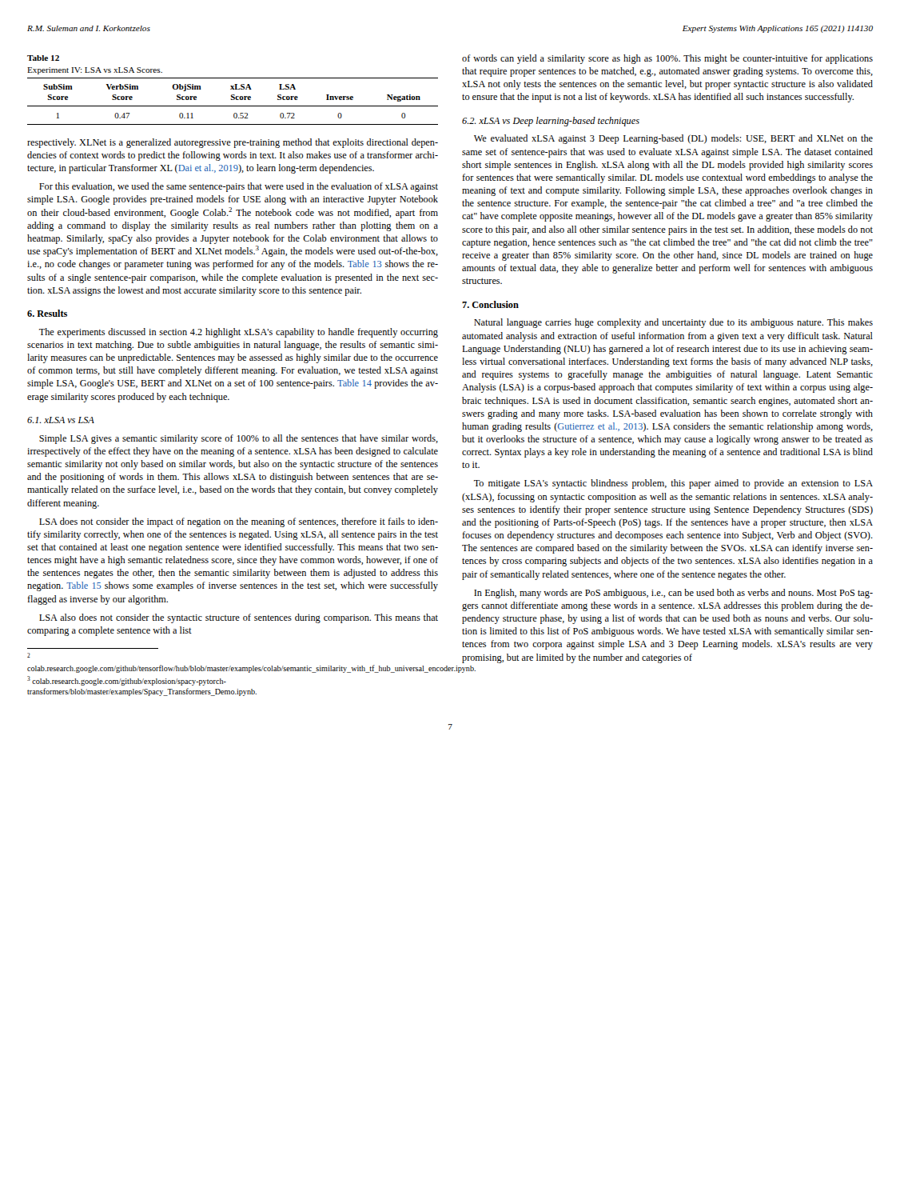R.M. Suleman and I. Korkontzelos
Expert Systems With Applications 165 (2021) 114130
Table 12 Experiment IV: LSA vs xLSA Scores.
| SubSim Score | VerbSim Score | ObjSim Score | xLSA Score | LSA Score | Inverse | Negation |
| --- | --- | --- | --- | --- | --- | --- |
| 1 | 0.47 | 0.11 | 0.52 | 0.72 | 0 | 0 |
respectively. XLNet is a generalized autoregressive pre-training method that exploits directional dependencies of context words to predict the following words in text. It also makes use of a transformer architecture, in particular Transformer XL (Dai et al., 2019), to learn long-term dependencies.
For this evaluation, we used the same sentence-pairs that were used in the evaluation of xLSA against simple LSA. Google provides pre-trained models for USE along with an interactive Jupyter Notebook on their cloud-based environment, Google Colab.2 The notebook code was not modified, apart from adding a command to display the similarity results as real numbers rather than plotting them on a heatmap. Similarly, spaCy also provides a Jupyter notebook for the Colab environment that allows to use spaCy's implementation of BERT and XLNet models.3 Again, the models were used out-of-the-box, i.e., no code changes or parameter tuning was performed for any of the models. Table 13 shows the results of a single sentence-pair comparison, while the complete evaluation is presented in the next section. xLSA assigns the lowest and most accurate similarity score to this sentence pair.
6. Results
The experiments discussed in section 4.2 highlight xLSA's capability to handle frequently occurring scenarios in text matching. Due to subtle ambiguities in natural language, the results of semantic similarity measures can be unpredictable. Sentences may be assessed as highly similar due to the occurrence of common terms, but still have completely different meaning. For evaluation, we tested xLSA against simple LSA, Google's USE, BERT and XLNet on a set of 100 sentence-pairs. Table 14 provides the average similarity scores produced by each technique.
6.1. xLSA vs LSA
Simple LSA gives a semantic similarity score of 100% to all the sentences that have similar words, irrespectively of the effect they have on the meaning of a sentence. xLSA has been designed to calculate semantic similarity not only based on similar words, but also on the syntactic structure of the sentences and the positioning of words in them. This allows xLSA to distinguish between sentences that are semantically related on the surface level, i.e., based on the words that they contain, but convey completely different meaning.
LSA does not consider the impact of negation on the meaning of sentences, therefore it fails to identify similarity correctly, when one of the sentences is negated. Using xLSA, all sentence pairs in the test set that contained at least one negation sentence were identified successfully. This means that two sentences might have a high semantic relatedness score, since they have common words, however, if one of the sentences negates the other, then the semantic similarity between them is adjusted to address this negation. Table 15 shows some examples of inverse sentences in the test set, which were successfully flagged as inverse by our algorithm.
LSA also does not consider the syntactic structure of sentences during comparison. This means that comparing a complete sentence with a list
2 colab.research.google.com/github/tensorflow/hub/blob/master/examples/colab/semantic_similarity_with_tf_hub_universal_encoder.ipynb.
3 colab.research.google.com/github/explosion/spacy-pytorch-transformers/blob/master/examples/Spacy_Transformers_Demo.ipynb.
of words can yield a similarity score as high as 100%. This might be counter-intuitive for applications that require proper sentences to be matched, e.g., automated answer grading systems. To overcome this, xLSA not only tests the sentences on the semantic level, but proper syntactic structure is also validated to ensure that the input is not a list of keywords. xLSA has identified all such instances successfully.
6.2. xLSA vs Deep learning-based techniques
We evaluated xLSA against 3 Deep Learning-based (DL) models: USE, BERT and XLNet on the same set of sentence-pairs that was used to evaluate xLSA against simple LSA. The dataset contained short simple sentences in English. xLSA along with all the DL models provided high similarity scores for sentences that were semantically similar. DL models use contextual word embeddings to analyse the meaning of text and compute similarity. Following simple LSA, these approaches overlook changes in the sentence structure. For example, the sentence-pair "the cat climbed a tree" and "a tree climbed the cat" have complete opposite meanings, however all of the DL models gave a greater than 85% similarity score to this pair, and also all other similar sentence pairs in the test set. In addition, these models do not capture negation, hence sentences such as "the cat climbed the tree" and "the cat did not climb the tree" receive a greater than 85% similarity score. On the other hand, since DL models are trained on huge amounts of textual data, they able to generalize better and perform well for sentences with ambiguous structures.
7. Conclusion
Natural language carries huge complexity and uncertainty due to its ambiguous nature. This makes automated analysis and extraction of useful information from a given text a very difficult task. Natural Language Understanding (NLU) has garnered a lot of research interest due to its use in achieving seamless virtual conversational interfaces. Understanding text forms the basis of many advanced NLP tasks, and requires systems to gracefully manage the ambiguities of natural language. Latent Semantic Analysis (LSA) is a corpus-based approach that computes similarity of text within a corpus using algebraic techniques. LSA is used in document classification, semantic search engines, automated short answers grading and many more tasks. LSA-based evaluation has been shown to correlate strongly with human grading results (Gutierrez et al., 2013). LSA considers the semantic relationship among words, but it overlooks the structure of a sentence, which may cause a logically wrong answer to be treated as correct. Syntax plays a key role in understanding the meaning of a sentence and traditional LSA is blind to it.
To mitigate LSA's syntactic blindness problem, this paper aimed to provide an extension to LSA (xLSA), focussing on syntactic composition as well as the semantic relations in sentences. xLSA analyses sentences to identify their proper sentence structure using Sentence Dependency Structures (SDS) and the positioning of Parts-of-Speech (PoS) tags. If the sentences have a proper structure, then xLSA focuses on dependency structures and decomposes each sentence into Subject, Verb and Object (SVO). The sentences are compared based on the similarity between the SVOs. xLSA can identify inverse sentences by cross comparing subjects and objects of the two sentences. xLSA also identifies negation in a pair of semantically related sentences, where one of the sentence negates the other.
In English, many words are PoS ambiguous, i.e., can be used both as verbs and nouns. Most PoS taggers cannot differentiate among these words in a sentence. xLSA addresses this problem during the dependency structure phase, by using a list of words that can be used both as nouns and verbs. Our solution is limited to this list of PoS ambiguous words. We have tested xLSA with semantically similar sentences from two corpora against simple LSA and 3 Deep Learning models. xLSA's results are very promising, but are limited by the number and categories of
7